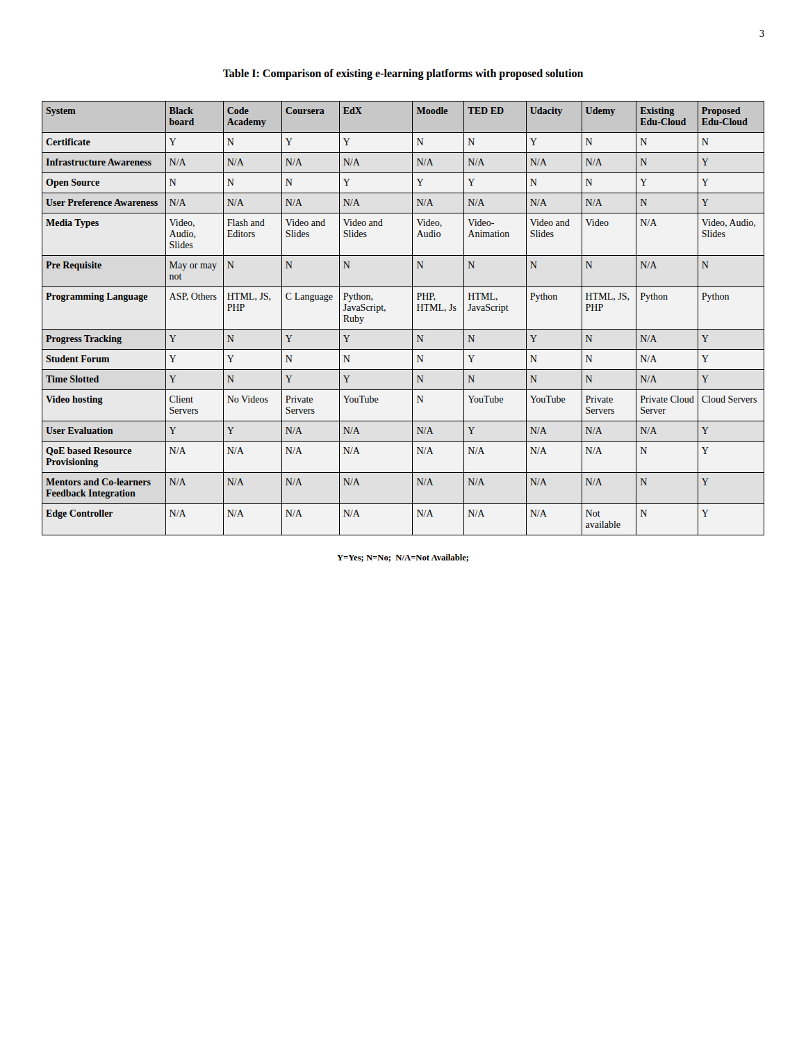3
Table I: Comparison of existing e-learning platforms with proposed solution
| System | Black board | Code Academy | Coursera | EdX | Moodle | TED ED | Udacity | Udemy | Existing Edu-Cloud | Proposed Edu-Cloud |
| --- | --- | --- | --- | --- | --- | --- | --- | --- | --- | --- |
| Certificate | Y | N | Y | Y | N | N | Y | N | N | N |
| Infrastructure Awareness | N/A | N/A | N/A | N/A | N/A | N/A | N/A | N/A | N | Y |
| Open Source | N | N | N | Y | Y | Y | N | N | Y | Y |
| User Preference Awareness | N/A | N/A | N/A | N/A | N/A | N/A | N/A | N/A | N | Y |
| Media Types | Video, Audio, Slides | Flash and Editors | Video and Slides | Video and Slides | Video, Audio | Video-Animation | Video and Slides | Video | N/A | Video, Audio, Slides |
| Pre Requisite | May or may not | N | N | N | N | N | N | N | N/A | N |
| Programming Language | ASP, Others | HTML, JS, PHP | C Language | Python, JavaScript, Ruby | PHP, HTML, Js | HTML, JavaScript | Python | HTML, JS, PHP | Python | Python |
| Progress Tracking | Y | N | Y | Y | N | N | Y | N | N/A | Y |
| Student Forum | Y | Y | N | N | N | Y | N | N | N/A | Y |
| Time Slotted | Y | N | Y | Y | N | N | N | N | N/A | Y |
| Video hosting | Client Servers | No Videos | Private Servers | YouTube | N | YouTube | YouTube | Private Servers | Private Cloud Server | Cloud Servers |
| User Evaluation | Y | Y | N/A | N/A | N/A | Y | N/A | N/A | N/A | Y |
| QoE based Resource Provisioning | N/A | N/A | N/A | N/A | N/A | N/A | N/A | N/A | N | Y |
| Mentors and Co-learners Feedback Integration | N/A | N/A | N/A | N/A | N/A | N/A | N/A | N/A | N | Y |
| Edge Controller | N/A | N/A | N/A | N/A | N/A | N/A | N/A | Not available | N | Y |
Y=Yes; N=No; N/A=Not Available;